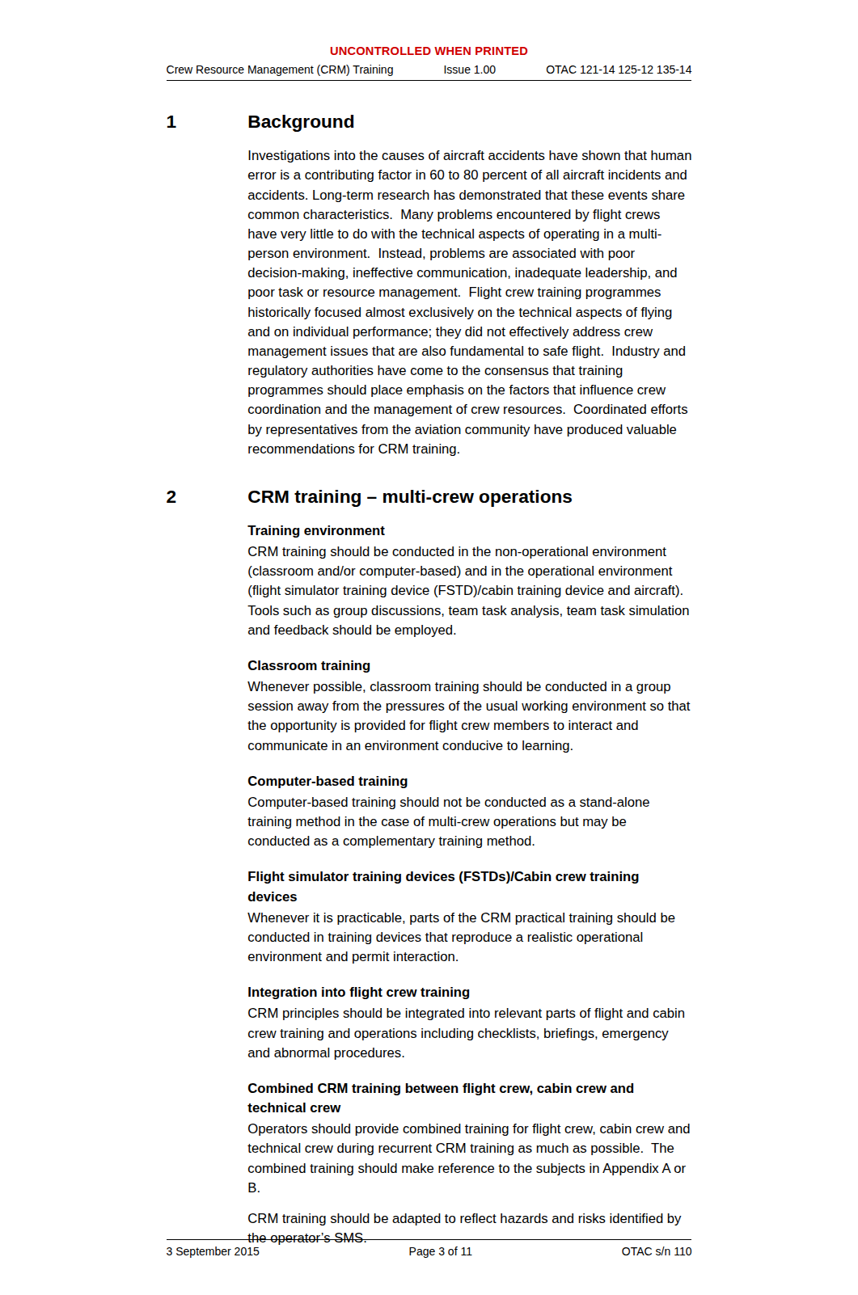UNCONTROLLED WHEN PRINTED
Crew Resource Management (CRM) Training
Issue 1.00
OTAC 121-14 125-12 135-14
1
Background
Investigations into the causes of aircraft accidents have shown that human error is a contributing factor in 60 to 80 percent of all aircraft incidents and accidents. Long-term research has demonstrated that these events share common characteristics. Many problems encountered by flight crews have very little to do with the technical aspects of operating in a multi-person environment. Instead, problems are associated with poor decision-making, ineffective communication, inadequate leadership, and poor task or resource management. Flight crew training programmes historically focused almost exclusively on the technical aspects of flying and on individual performance; they did not effectively address crew management issues that are also fundamental to safe flight. Industry and regulatory authorities have come to the consensus that training programmes should place emphasis on the factors that influence crew coordination and the management of crew resources. Coordinated efforts by representatives from the aviation community have produced valuable recommendations for CRM training.
2
CRM training – multi-crew operations
Training environment
CRM training should be conducted in the non-operational environment (classroom and/or computer-based) and in the operational environment (flight simulator training device (FSTD)/cabin training device and aircraft). Tools such as group discussions, team task analysis, team task simulation and feedback should be employed.
Classroom training
Whenever possible, classroom training should be conducted in a group session away from the pressures of the usual working environment so that the opportunity is provided for flight crew members to interact and communicate in an environment conducive to learning.
Computer-based training
Computer-based training should not be conducted as a stand-alone training method in the case of multi-crew operations but may be conducted as a complementary training method.
Flight simulator training devices (FSTDs)/Cabin crew training devices
Whenever it is practicable, parts of the CRM practical training should be conducted in training devices that reproduce a realistic operational environment and permit interaction.
Integration into flight crew training
CRM principles should be integrated into relevant parts of flight and cabin crew training and operations including checklists, briefings, emergency and abnormal procedures.
Combined CRM training between flight crew, cabin crew and technical crew
Operators should provide combined training for flight crew, cabin crew and technical crew during recurrent CRM training as much as possible. The combined training should make reference to the subjects in Appendix A or B.
CRM training should be adapted to reflect hazards and risks identified by the operator’s SMS.
3 September 2015
Page 3 of 11
OTAC s/n 110